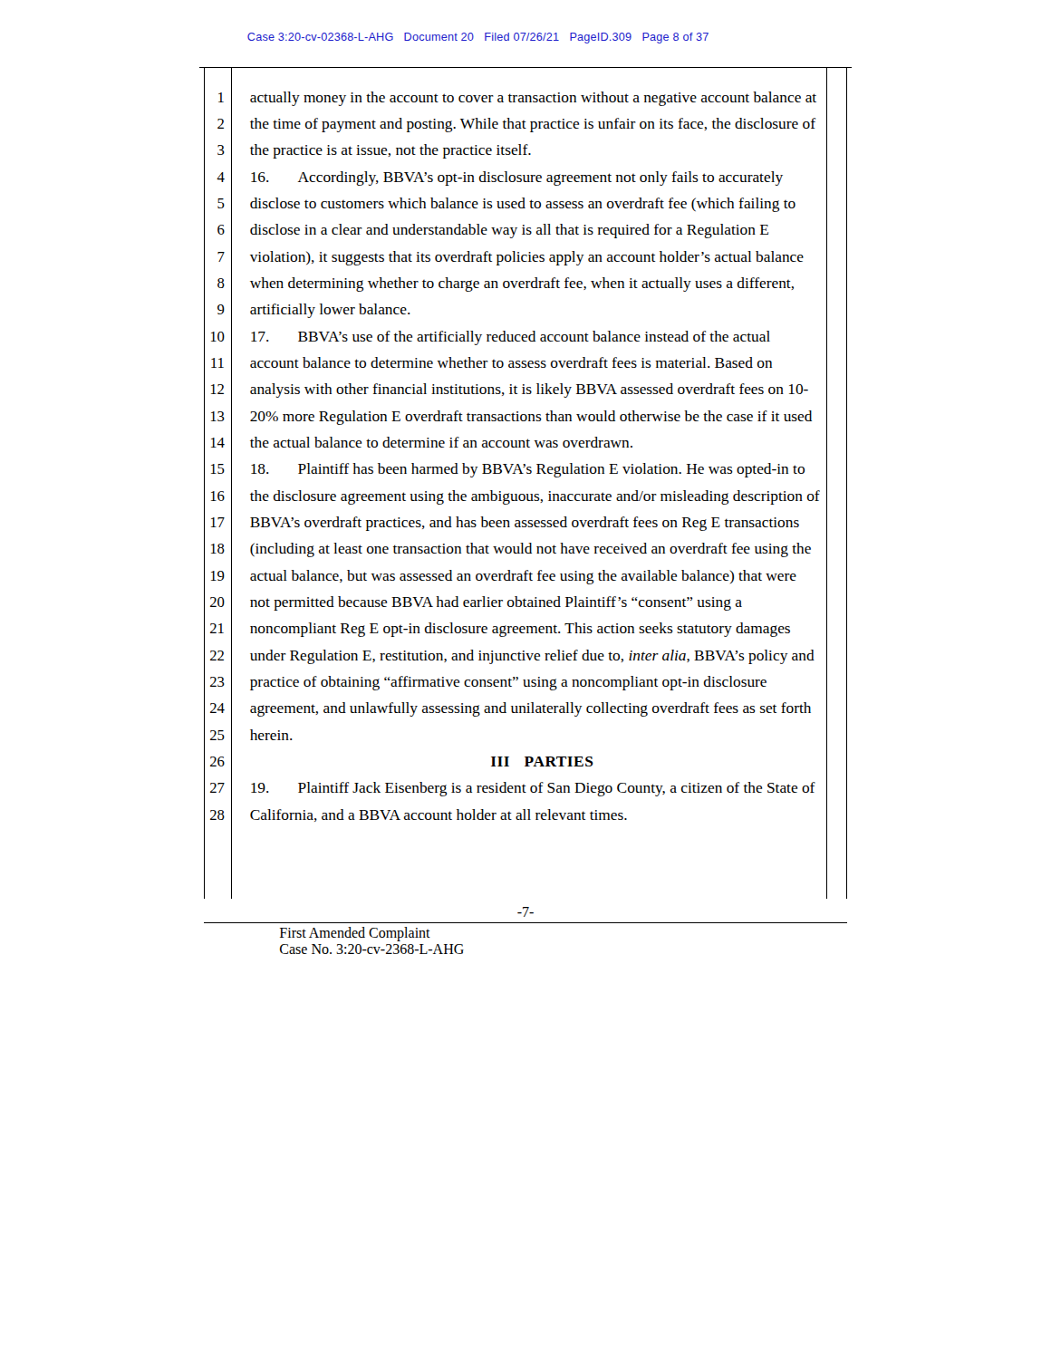Case 3:20-cv-02368-L-AHG Document 20 Filed 07/26/21 PageID.309 Page 8 of 37
1
2
3
4
5
6
7
8
9
10
11
12
13
14
15
16
17
18
19
20
21
22
23
24
25
26
27
28
actually money in the account to cover a transaction without a negative account balance at the time of payment and posting. While that practice is unfair on its face, the disclosure of the practice is at issue, not the practice itself.
16. Accordingly, BBVA’s opt-in disclosure agreement not only fails to accurately disclose to customers which balance is used to assess an overdraft fee (which failing to disclose in a clear and understandable way is all that is required for a Regulation E violation), it suggests that its overdraft policies apply an account holder’s actual balance when determining whether to charge an overdraft fee, when it actually uses a different, artificially lower balance.
17. BBVA’s use of the artificially reduced account balance instead of the actual account balance to determine whether to assess overdraft fees is material. Based on analysis with other financial institutions, it is likely BBVA assessed overdraft fees on 10-20% more Regulation E overdraft transactions than would otherwise be the case if it used the actual balance to determine if an account was overdrawn.
18. Plaintiff has been harmed by BBVA’s Regulation E violation. He was opted-in to the disclosure agreement using the ambiguous, inaccurate and/or misleading description of BBVA’s overdraft practices, and has been assessed overdraft fees on Reg E transactions (including at least one transaction that would not have received an overdraft fee using the actual balance, but was assessed an overdraft fee using the available balance) that were not permitted because BBVA had earlier obtained Plaintiff’s “consent” using a noncompliant Reg E opt-in disclosure agreement. This action seeks statutory damages under Regulation E, restitution, and injunctive relief due to, inter alia, BBVA’s policy and practice of obtaining “affirmative consent” using a noncompliant opt-in disclosure agreement, and unlawfully assessing and unilaterally collecting overdraft fees as set forth herein.
IIIPARTIES
19. Plaintiff Jack Eisenberg is a resident of San Diego County, a citizen of the State of California, and a BBVA account holder at all relevant times.
-7-
First Amended Complaint
Case No. 3:20-cv-2368-L-AHG